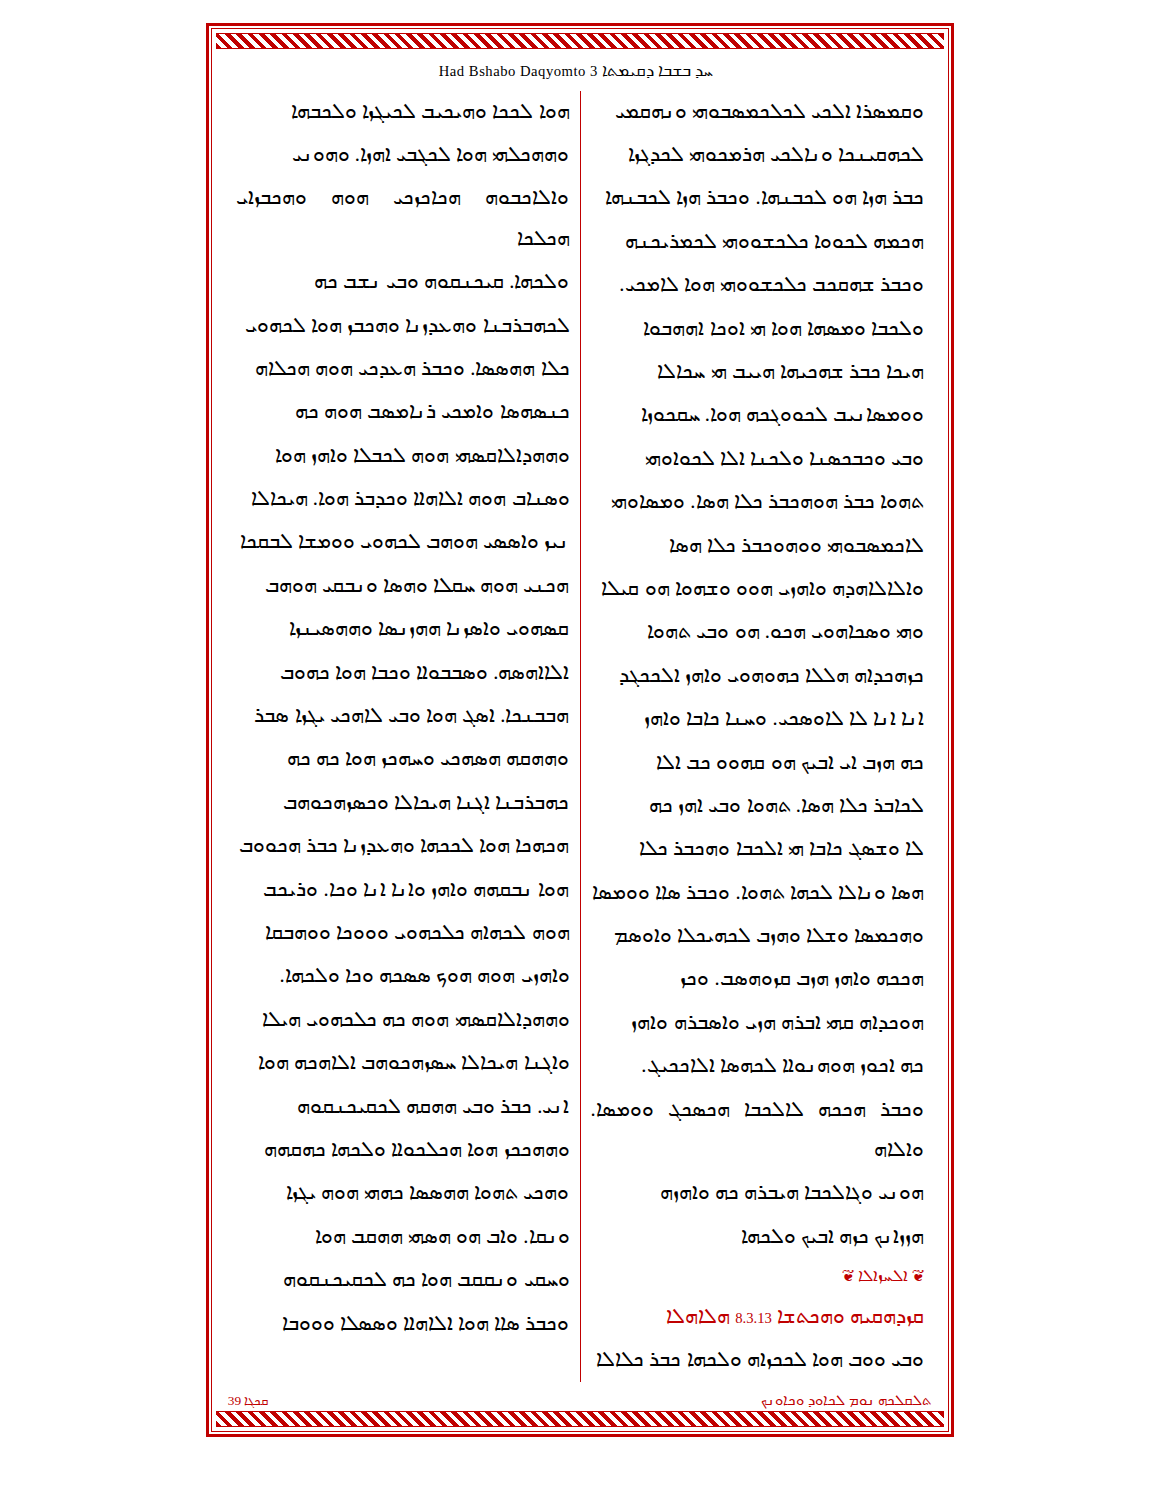ܚܕ ܒܫܒܐ ܕܩܝܡܬܐ Had Bshabo Daqyomto 3
ܘܩܡܣܪܐ ܐܠܟܝ ܠܟܠܟܡܣܒܘܗܝ ܘܢܗܩܡܝ
ܠܟܗܩܝܢܟܐ ܘܢܐܠܟܝ ܗܪܡܟܘܗܝ ܠܟܕܓܙܐ
ܟܒܪ ܗܙܐ ܗܘ ܠܟܒܢܗܐ. ܘܟܒܪ ܗܙܐ ܠܟܒܢܗܐ
ܗܟܡܗ ܠܟܘܘܐ ܟܠܟܫܘܘܗܝ ܠܟܡܪܝܟܢܗ
ܘܟܒܪ ܫܗܩܟܒ ܟܠܟܫܘܘܗܝ ܗܘܐ ܠܐܡܟܝ.
ܘܠܟܒܐ ܘܡܣܗܐ ܗܘܐ ܗܝ ܐܘܟܐ ܐܗܗܒܘܐ
ܗܝܟܐ ܟܒܪ ܫܗܟܝܗܐ ܗܝܝܒ ܗܝ ܚܟܐܠܐ
ܘܘܡܣܐܢܝܒ ܠܟܘܘܓܟܗ ܗܘܐ. ܚܩܟܘܙܐ
ܘܒܝ ܘܟܒܟܣܢܐ ܘܠܟܢܐ ܐܠܐ ܠܟܘܐܘܗܝ
ܬܗܘܐ ܟܒܪ ܗܘܗܟܒܪ ܟܠܐ ܗܣܐ. ܘܡܣܐܘܗܝ
ܠܐܟܡܣܒܘܗܝ ܘܘܗܘܟܒܪ ܟܠܐ ܗܣܐ
ܘܐܠܐܠܐܗܕܗ ܘܐܗܙܝ ܗܘܘ ܘܫܗܘܐ ܗܘ ܩܝܠܐ
ܘܗܝ ܘܣܟܐܗܘܝ ܗܟܘ. ܗܘ ܘܒܝ ܬܗܘܐ
ܟܙܗܟܕܐܗ ܗܠܠܐ ܟܗܘܗܘܝ ܘܐܗܙ ܐܠܟܟܓܕ
ܐܢܐ ܐܢܐ ܠܐ ܠܐܘܣܟܝ. ܘܚܢܐ ܟܐܒܐ ܘܐܗܙ
ܟܗ ܗܙܒ ܐܝ ܐܒܝܟ ܗܘ ܩܗܘܘ ܟܒ ܐܠܐ
ܠܟܐܒܪ ܟܠܐ ܗܣܐ. ܬܗܘܐ ܘܒܝ ܐܗܙ ܟܗ
ܠܐ ܘܫܣܓ ܟܐܒܐ ܗܝ ܐܠܟܒܐ ܘܗܟܒܪ ܟܠܐ
ܗܣܐ ܘܢܐܠܐ ܠܟܗܐ ܬܗܘܐ. ܘܟܒܪ ܣܐܐ ܘܘܡܣܐ
ܘܗܟܡܣܐ ܘܫܠܐ ܘܗܙܒ ܠܟܗܝܟܠܐ ܘܐܘܣܡ
ܗܟܟܗ ܘܐܗܙ ܗܙܒ ܩܙܘܗܣܒ. ܘܟܙ
ܗܘܟܕܐܗ ܩܗܝ ܐܒܪܗ ܗܙܝ ܘܐܣܒܪܗ ܘܐܗܙ
ܟܗ ܐܟܘܙ ܗܘܗܢܘܐܐ ܠܟܗܣܐ ܐܠܐܟܟܝܓ.
ܘܟܒܪ ܗܟܟܗ ܠܐܠܟܒܐ ܗܟܣܟܓ ܘܘܡܣܐ. ܘܐܠܐܗ
ܗܘܢܝ ܘܓܐܠܟܒܐ ܗܝܒܪܗ ܟܗ ܘܐܗܙܗ
ܗܙܙܐܢܟ ܟܙܗ ܐܒܝܟ ܘܠܟܗܐ
❦ ܐܠܚܙܐܠܐ ❦
ܩܙܕܗܩܝܗ ܘܗܟܬܫܐ 8.3.13 ܗܠܐܗܠܐ
ܘܒܝ ܘܘܒ ܗܘܐ ܠܟܟܙܐܗ ܘܠܟܗܐ ܟܒܪ ܟܠܐܠܐ
ܗܘܐ ܠܟܟܐ ܘܗܝܟܝܒ ܠܟܝܓܙܐ ܘܠܟܒܗܐ
ܘܗܗܟܠܗܝ ܗܘܐ ܠܟܓܒܝ ܐܗܙܐ. ܘܗܘܢܝ
ܘܐܠܐܟܒܘܗ ܗܟܐܟܙܟܝ ܗܘܗ ܘܗܟܒܙܐܝ ܗܟܠܟܐ
ܘܠܟܗܐ. ܩܝܟܢܩܘܗ ܘܒܝ ܢܫܒ ܟܗ
ܠܟܗܒܪܒܢܐ ܘܗܥܕܙܢܐ ܘܗܟܒܙ ܗܘܐ ܠܟܗܘܝ
ܟܠܐ ܗܗܣܣܐ. ܘܟܒܪ ܗܥܕܟܝ ܗܘܗ ܗܟܠܐܗ
ܟܢܣܗܣܐ ܘܐܡܟܝ ܪܢܐܡܣܒ ܗܘܗ ܟܗ
ܘܗܗܕܐܠܐܩܣܗܝ ܗܘܗ ܠܟܒܠܐ ܘܐܗܙ ܗܘܐ
ܘܣܢܐܒ ܗܘܗ ܐܠܐܗܐܐ ܘܟܕܒܪ ܗܘܐ. ܗܝܟܐܠܐ
ܢܝܙ ܘܐܣܣܝ ܗܘܗܒ ܠܟܗܘܝ ܘܘܡܫܐ ܠܒܩܟܐ
ܗܟܢܝ ܗܘܗ ܚܩܠܐ ܘܗܣܐ ܘܢܒܩܝ ܗܘܗܒ
ܩܣܗܘܝ ܘܐܣܙܢܐ ܗܗܙܢܣܐ ܘܗܗܣܝܢܙܐ
ܐܠܐܐܗܣܗ. ܘܣܒܒܘܐܐ ܘܟܒܐ ܗܘܐ ܟܗܘܒ
ܗܒܒܢܟܐ. ܐܣܓ ܗܘܐ ܘܒܝ ܠܐܗܟܝ ܝܓܙܐ ܣܒܪ
ܘܗܗܩܗ ܗܣܗܟܝ ܘܚܗܟܙ ܗܘܐ ܟܗ ܟܗ
ܟܗܒܪܒܢܐ ܐܓܢܐ ܗܝܟܐܠܐ ܘܟܣܙܗܟܘܗܒ
ܗܟܗܟܐ ܗܘܐ ܠܟܟܗܐ ܘܗܥܕܙܢܐ ܟܒܪ ܗܟܘܘܒ
ܗܘܐ ܢܒܩܗܗ ܘܐܗܙ ܘܐܢܐ ܐܢܐ ܘܟܐ. ܘܪܝܟܒ
ܗܘܗ ܠܟܗܐܗ ܟܠܟܗܘܝ ܘܘܘܟܐ ܘܘܗܒܩܐ
ܘܐܗܙܝ ܗܘܗ ܗܘܟ ܣܣܟܗ ܘܟܐ ܘܠܟܗܐ.
ܘܗܗܕܐܠܐܩܣܗܝ ܗܘܗ ܟܗ ܟܠܟܗܘܝ ܗܝܠܐ
ܘܐܓܢܐ ܗܝܟܐܠܐ ܚܣܙܗܟܘܗܒ ܐܠܐܗܟܗ ܗܘܐ
ܐܢܝ. ܟܒܪ ܘܒܝ ܗܗܩܗ ܠܟܩܝܟܢܩܘܗ
ܘܗܗܟܟܙ ܗܘܐ ܗܟܠܟܘܐܐ ܘܠܟܗܐ ܟܗܩܗܗ
ܘܗܟܝ ܬܗܘܐ ܗܗܣܣܐ ܟܗܗܝ ܗܘܗ ܝܓܙܐ
ܘܢܩܐ. ܘܐܒ ܗܘ ܗܣܗܝ ܗܗܩܒ ܗܘܐ
ܘܚܩܝ ܘܢܩܩܒ ܗܘܐ ܟܗ ܠܟܩܝܟܢܩܘܗ
ܘܟܒܪ ܣܐܐ ܗܘܐ ܐܠܐܗܐܐ ܘܣܣܠܐ ܘܘܘܒܐ
ܬܠܩܠܟܗ ܢܘܡ ܠܟܐܘܕ ܘܟܐܘܢܟ ܩܟܓܐ 39